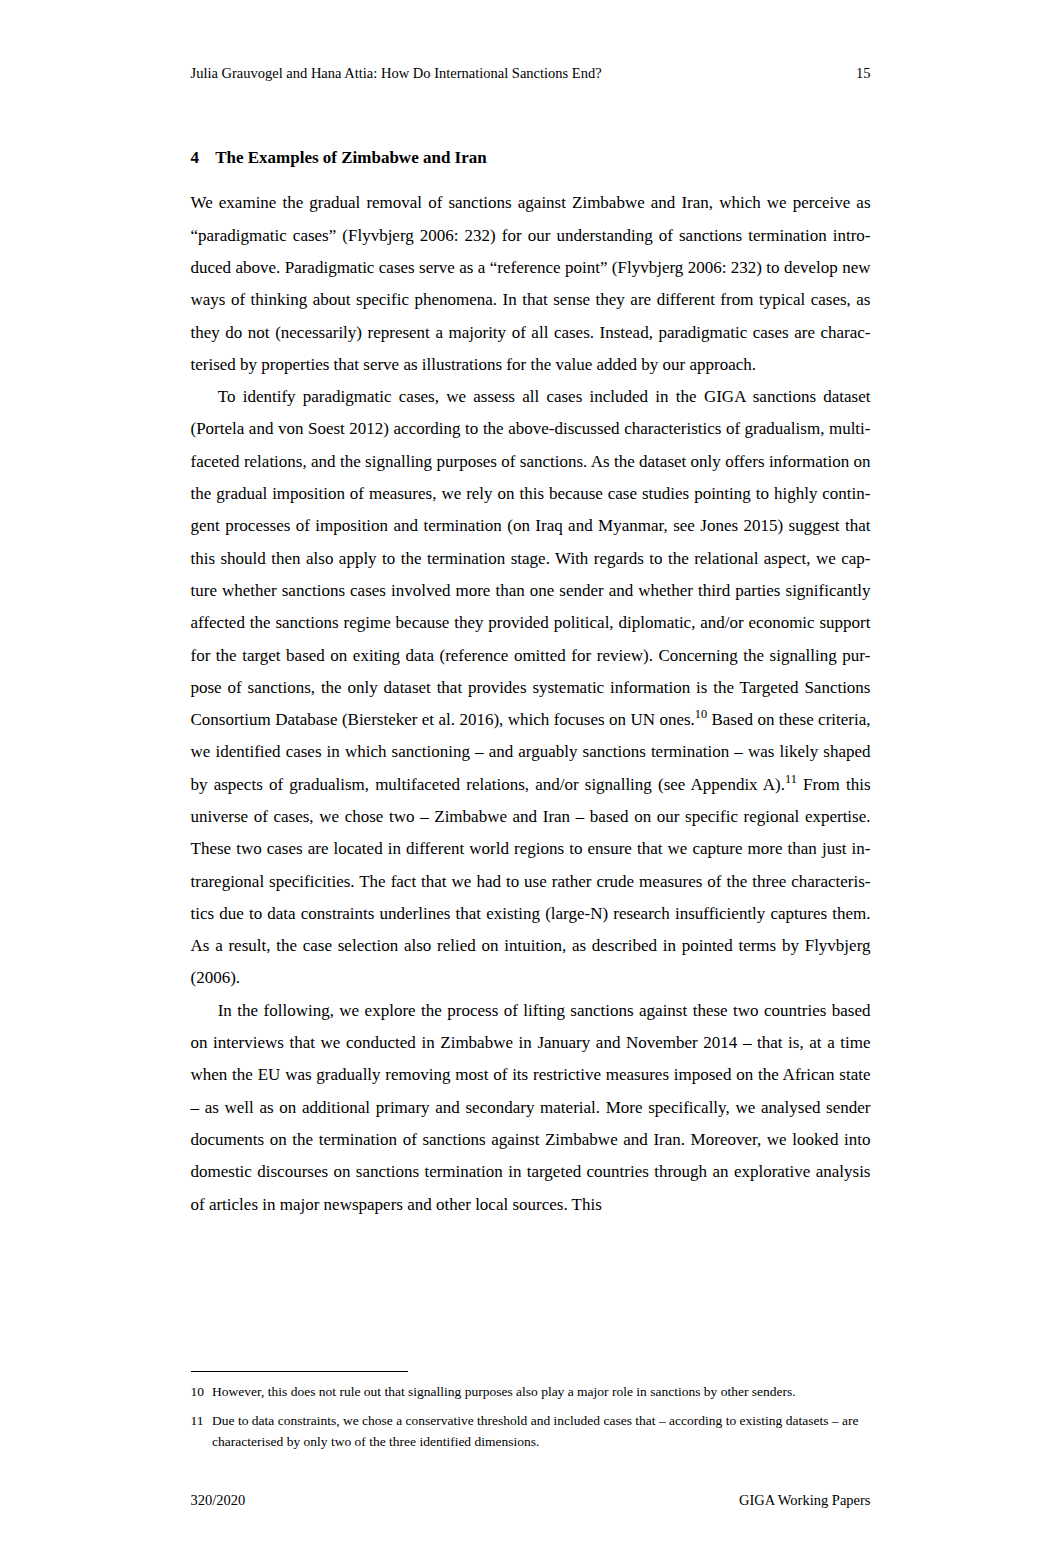Julia Grauvogel and Hana Attia: How Do International Sanctions End?
15
4 The Examples of Zimbabwe and Iran
We examine the gradual removal of sanctions against Zimbabwe and Iran, which we perceive as “paradigmatic cases” (Flyvbjerg 2006: 232) for our understanding of sanctions termination introduced above. Paradigmatic cases serve as a “reference point” (Flyvbjerg 2006: 232) to develop new ways of thinking about specific phenomena. In that sense they are different from typical cases, as they do not (necessarily) represent a majority of all cases. Instead, paradigmatic cases are characterised by properties that serve as illustrations for the value added by our approach.
To identify paradigmatic cases, we assess all cases included in the GIGA sanctions dataset (Portela and von Soest 2012) according to the above-discussed characteristics of gradualism, multifaceted relations, and the signalling purposes of sanctions. As the dataset only offers information on the gradual imposition of measures, we rely on this because case studies pointing to highly contingent processes of imposition and termination (on Iraq and Myanmar, see Jones 2015) suggest that this should then also apply to the termination stage. With regards to the relational aspect, we capture whether sanctions cases involved more than one sender and whether third parties significantly affected the sanctions regime because they provided political, diplomatic, and/or economic support for the target based on exiting data (reference omitted for review). Concerning the signalling purpose of sanctions, the only dataset that provides systematic information is the Targeted Sanctions Consortium Database (Biersteker et al. 2016), which focuses on UN ones.10 Based on these criteria, we identified cases in which sanctioning – and arguably sanctions termination – was likely shaped by aspects of gradualism, multifaceted relations, and/or signalling (see Appendix A).11 From this universe of cases, we chose two – Zimbabwe and Iran – based on our specific regional expertise. These two cases are located in different world regions to ensure that we capture more than just intraregional specificities. The fact that we had to use rather crude measures of the three characteristics due to data constraints underlines that existing (large-N) research insufficiently captures them. As a result, the case selection also relied on intuition, as described in pointed terms by Flyvbjerg (2006).
In the following, we explore the process of lifting sanctions against these two countries based on interviews that we conducted in Zimbabwe in January and November 2014 – that is, at a time when the EU was gradually removing most of its restrictive measures imposed on the African state – as well as on additional primary and secondary material. More specifically, we analysed sender documents on the termination of sanctions against Zimbabwe and Iran. Moreover, we looked into domestic discourses on sanctions termination in targeted countries through an explorative analysis of articles in major newspapers and other local sources. This
10 However, this does not rule out that signalling purposes also play a major role in sanctions by other senders.
11 Due to data constraints, we chose a conservative threshold and included cases that – according to existing datasets – are characterised by only two of the three identified dimensions.
320/2020
GIGA Working Papers